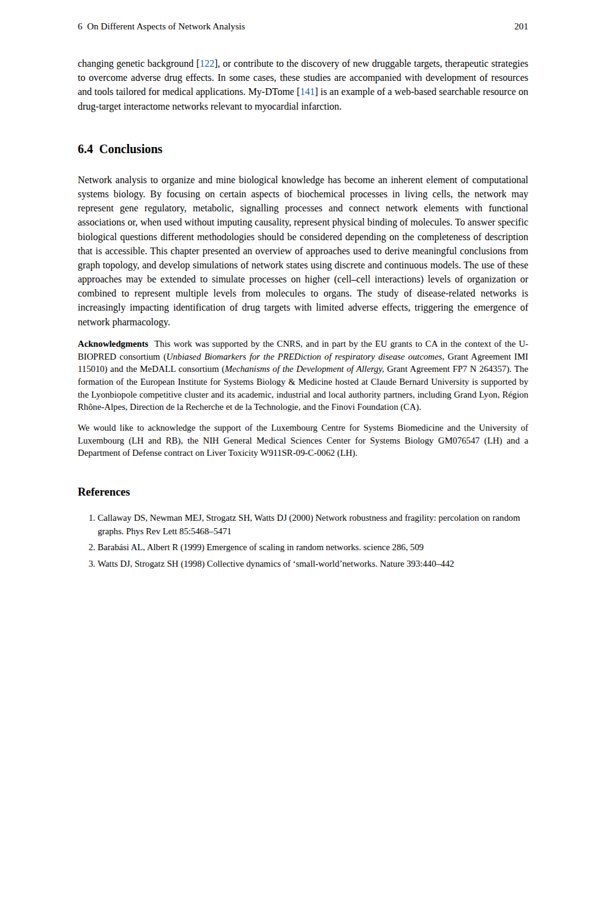6 On Different Aspects of Network Analysis 201
changing genetic background [122], or contribute to the discovery of new druggable targets, therapeutic strategies to overcome adverse drug effects. In some cases, these studies are accompanied with development of resources and tools tailored for medical applications. My-DTome [141] is an example of a web-based searchable resource on drug-target interactome networks relevant to myocardial infarction.
6.4 Conclusions
Network analysis to organize and mine biological knowledge has become an inherent element of computational systems biology. By focusing on certain aspects of biochemical processes in living cells, the network may represent gene regulatory, metabolic, signalling processes and connect network elements with functional associations or, when used without imputing causality, represent physical binding of molecules. To answer specific biological questions different methodologies should be considered depending on the completeness of description that is accessible. This chapter presented an overview of approaches used to derive meaningful conclusions from graph topology, and develop simulations of network states using discrete and continuous models. The use of these approaches may be extended to simulate processes on higher (cell–cell interactions) levels of organization or combined to represent multiple levels from molecules to organs. The study of disease-related networks is increasingly impacting identification of drug targets with limited adverse effects, triggering the emergence of network pharmacology.
Acknowledgments This work was supported by the CNRS, and in part by the EU grants to CA in the context of the U-BIOPRED consortium (Unbiased Biomarkers for the PREDiction of respiratory disease outcomes, Grant Agreement IMI 115010) and the MeDALL consortium (Mechanisms of the Development of Allergy, Grant Agreement FP7 N 264357). The formation of the European Institute for Systems Biology & Medicine hosted at Claude Bernard University is supported by the Lyonbiopole competitive cluster and its academic, industrial and local authority partners, including Grand Lyon, Région Rhône-Alpes, Direction de la Recherche et de la Technologie, and the Finovi Foundation (CA).
We would like to acknowledge the support of the Luxembourg Centre for Systems Biomedicine and the University of Luxembourg (LH and RB), the NIH General Medical Sciences Center for Systems Biology GM076547 (LH) and a Department of Defense contract on Liver Toxicity W911SR-09-C-0062 (LH).
References
Callaway DS, Newman MEJ, Strogatz SH, Watts DJ (2000) Network robustness and fragility: percolation on random graphs. Phys Rev Lett 85:5468–5471
Barabási AL, Albert R (1999) Emergence of scaling in random networks. science 286, 509
Watts DJ, Strogatz SH (1998) Collective dynamics of ‘small-world’networks. Nature 393:440–442